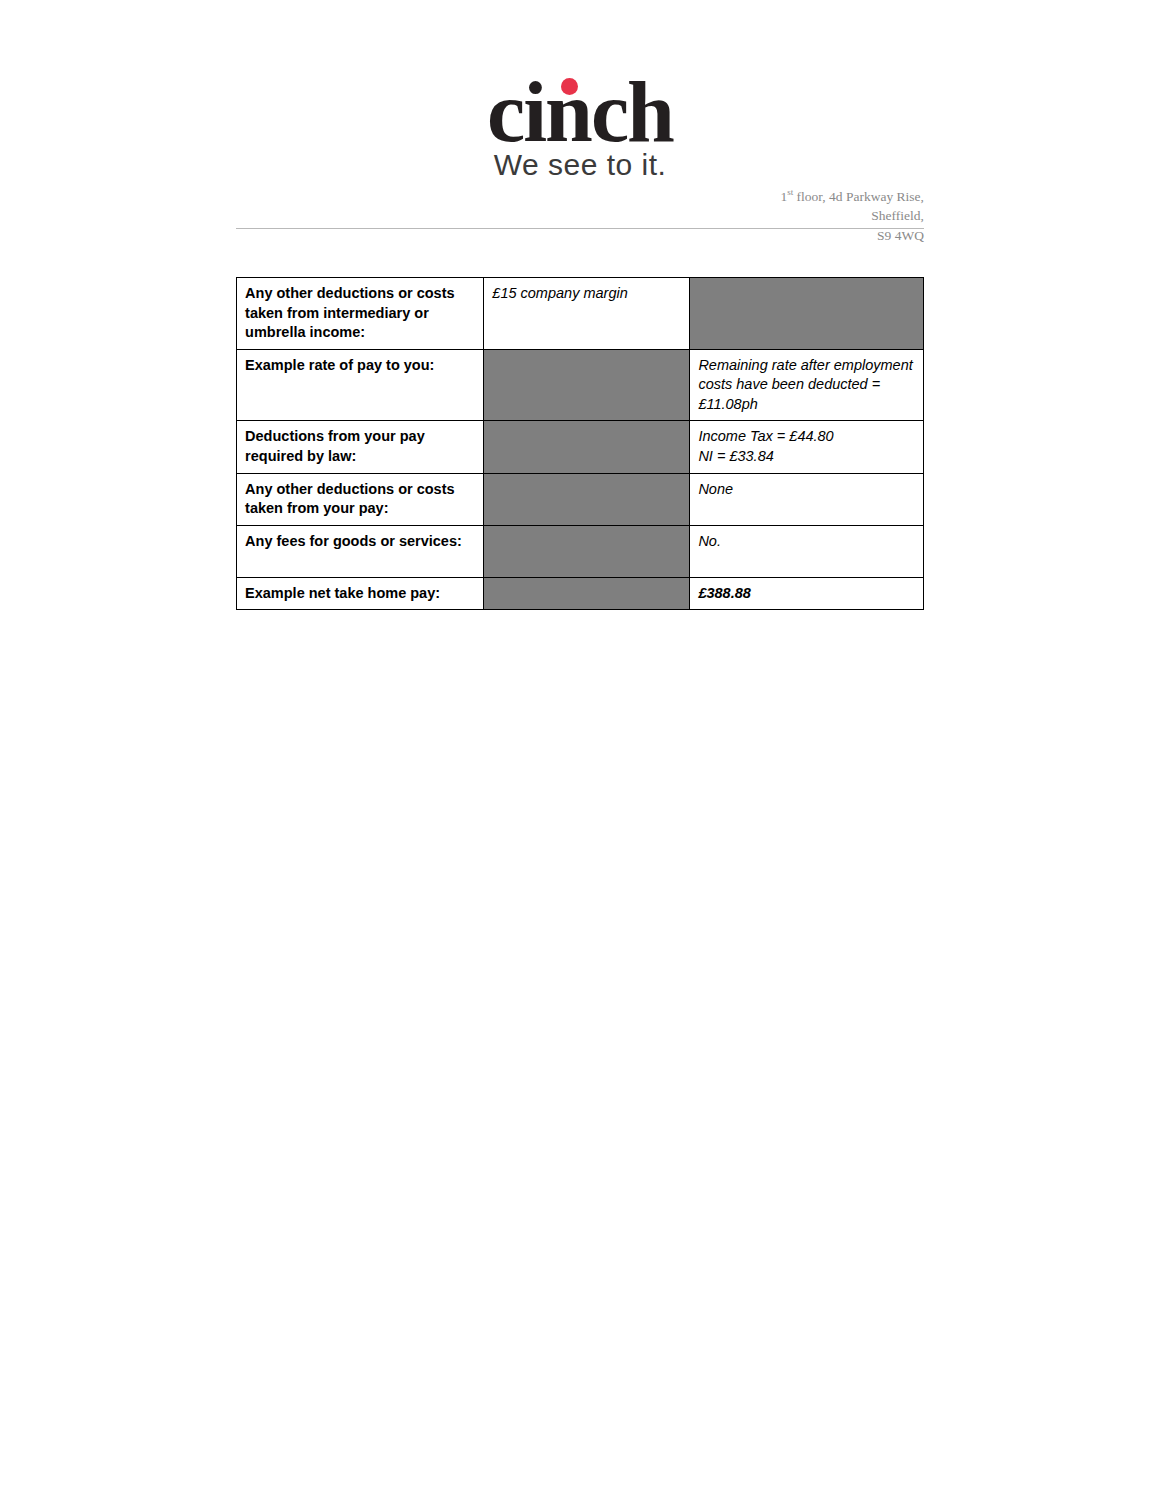cinch
We see to it.
1st floor, 4d Parkway Rise,
Sheffield,
S9 4WQ
| Any other deductions or costs taken from intermediary or umbrella income: | £15 company margin | |
| Example rate of pay to you: | | Remaining rate after employment costs have been deducted = £11.08ph |
| Deductions from your pay required by law: | | Income Tax = £44.80 NI = £33.84 |
| Any other deductions or costs taken from your pay: | | None |
| Any fees for goods or services: | | No. |
| Example net take home pay: | | £388.88 |